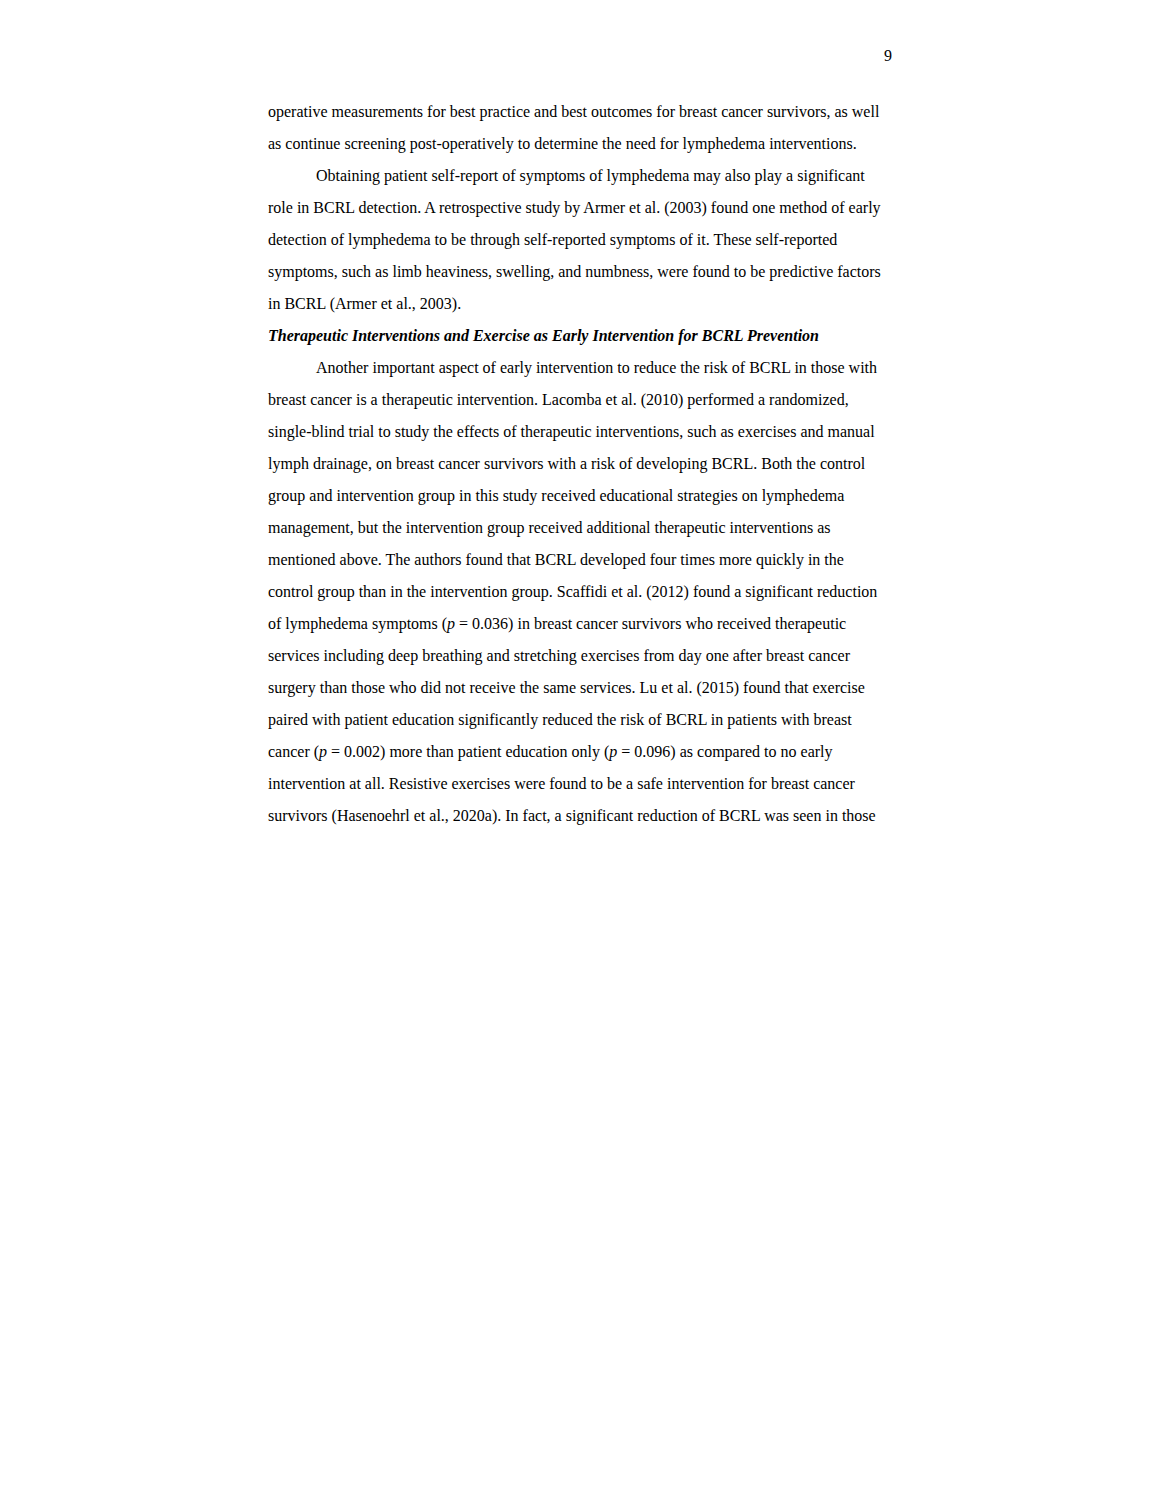9
operative measurements for best practice and best outcomes for breast cancer survivors, as well as continue screening post-operatively to determine the need for lymphedema interventions.
Obtaining patient self-report of symptoms of lymphedema may also play a significant role in BCRL detection. A retrospective study by Armer et al. (2003) found one method of early detection of lymphedema to be through self-reported symptoms of it. These self-reported symptoms, such as limb heaviness, swelling, and numbness, were found to be predictive factors in BCRL (Armer et al., 2003).
Therapeutic Interventions and Exercise as Early Intervention for BCRL Prevention
Another important aspect of early intervention to reduce the risk of BCRL in those with breast cancer is a therapeutic intervention. Lacomba et al. (2010) performed a randomized, single-blind trial to study the effects of therapeutic interventions, such as exercises and manual lymph drainage, on breast cancer survivors with a risk of developing BCRL. Both the control group and intervention group in this study received educational strategies on lymphedema management, but the intervention group received additional therapeutic interventions as mentioned above. The authors found that BCRL developed four times more quickly in the control group than in the intervention group. Scaffidi et al. (2012) found a significant reduction of lymphedema symptoms (p = 0.036) in breast cancer survivors who received therapeutic services including deep breathing and stretching exercises from day one after breast cancer surgery than those who did not receive the same services. Lu et al. (2015) found that exercise paired with patient education significantly reduced the risk of BCRL in patients with breast cancer (p = 0.002) more than patient education only (p = 0.096) as compared to no early intervention at all. Resistive exercises were found to be a safe intervention for breast cancer survivors (Hasenoehrl et al., 2020a). In fact, a significant reduction of BCRL was seen in those